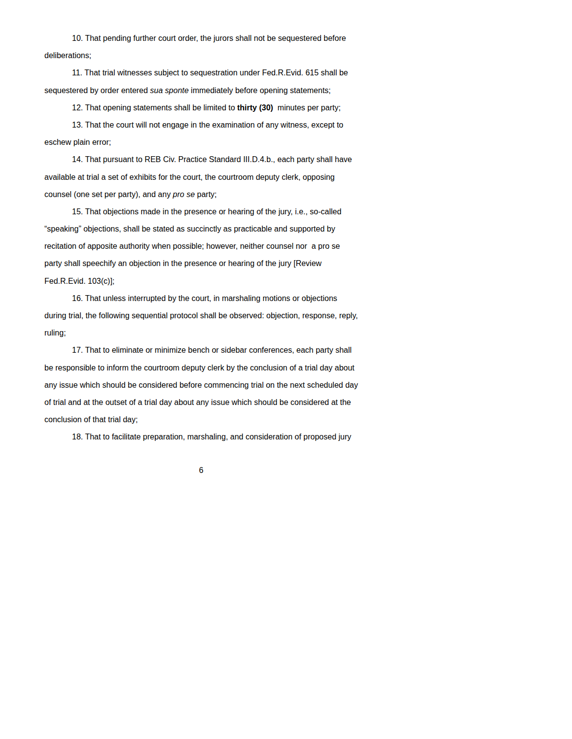10. That pending further court order, the jurors shall not be sequestered before deliberations;
11. That trial witnesses subject to sequestration under Fed.R.Evid. 615 shall be sequestered by order entered sua sponte immediately before opening statements;
12. That opening statements shall be limited to thirty (30) minutes per party;
13. That the court will not engage in the examination of any witness, except to eschew plain error;
14. That pursuant to REB Civ. Practice Standard III.D.4.b., each party shall have available at trial a set of exhibits for the court, the courtroom deputy clerk, opposing counsel (one set per party), and any pro se party;
15. That objections made in the presence or hearing of the jury, i.e., so-called “speaking” objections, shall be stated as succinctly as practicable and supported by recitation of apposite authority when possible; however, neither counsel nor a pro se party shall speechify an objection in the presence or hearing of the jury [Review Fed.R.Evid. 103(c)];
16. That unless interrupted by the court, in marshaling motions or objections during trial, the following sequential protocol shall be observed: objection, response, reply, ruling;
17. That to eliminate or minimize bench or sidebar conferences, each party shall be responsible to inform the courtroom deputy clerk by the conclusion of a trial day about any issue which should be considered before commencing trial on the next scheduled day of trial and at the outset of a trial day about any issue which should be considered at the conclusion of that trial day;
18. That to facilitate preparation, marshaling, and consideration of proposed jury
6